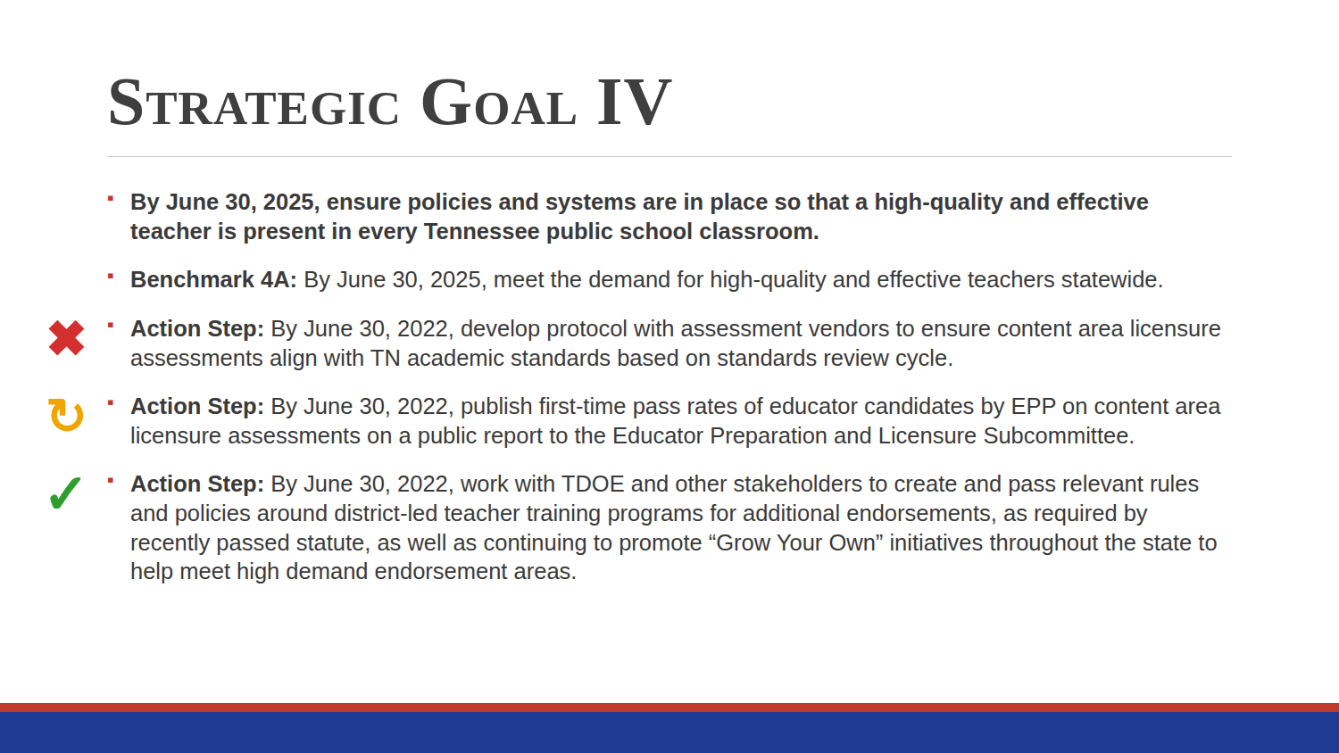Strategic Goal IV
By June 30, 2025, ensure policies and systems are in place so that a high-quality and effective teacher is present in every Tennessee public school classroom.
Benchmark 4A: By June 30, 2025, meet the demand for high-quality and effective teachers statewide.
✖ Action Step: By June 30, 2022, develop protocol with assessment vendors to ensure content area licensure assessments align with TN academic standards based on standards review cycle.
↻ Action Step: By June 30, 2022, publish first-time pass rates of educator candidates by EPP on content area licensure assessments on a public report to the Educator Preparation and Licensure Subcommittee.
✓ Action Step: By June 30, 2022, work with TDOE and other stakeholders to create and pass relevant rules and policies around district-led teacher training programs for additional endorsements, as required by recently passed statute, as well as continuing to promote “Grow Your Own” initiatives throughout the state to help meet high demand endorsement areas.